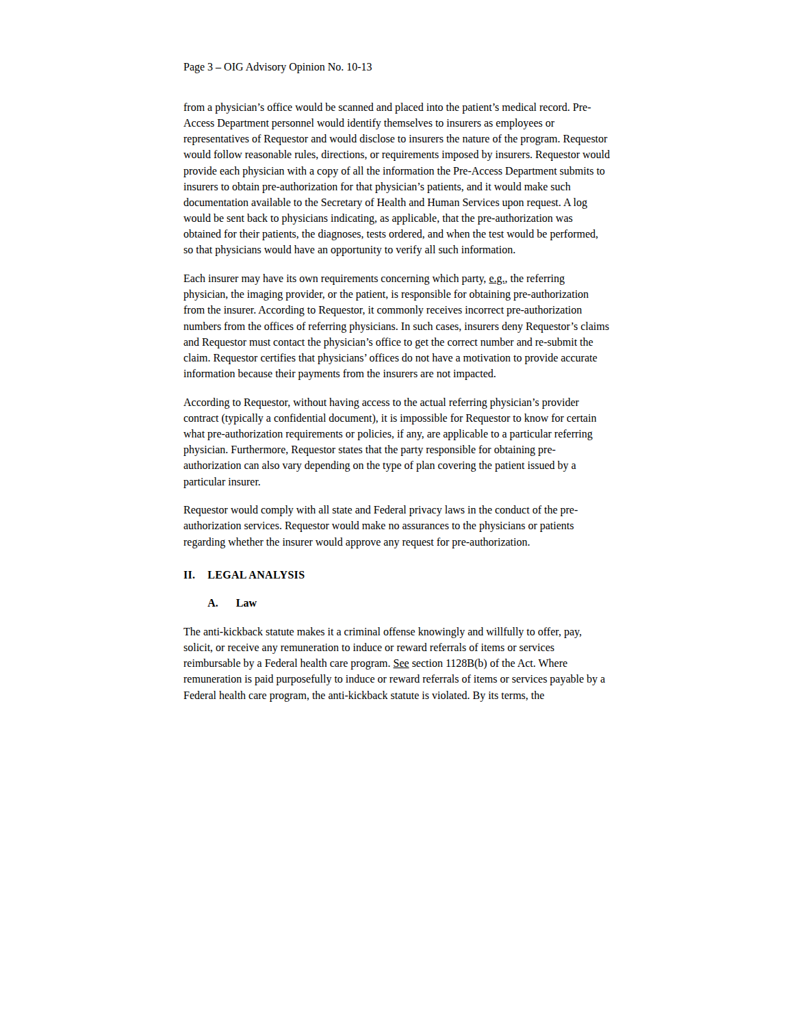Page 3 – OIG Advisory Opinion No. 10-13
from a physician’s office would be scanned and placed into the patient’s medical record. Pre-Access Department personnel would identify themselves to insurers as employees or representatives of Requestor and would disclose to insurers the nature of the program. Requestor would follow reasonable rules, directions, or requirements imposed by insurers. Requestor would provide each physician with a copy of all the information the Pre-Access Department submits to insurers to obtain pre-authorization for that physician’s patients, and it would make such documentation available to the Secretary of Health and Human Services upon request. A log would be sent back to physicians indicating, as applicable, that the pre-authorization was obtained for their patients, the diagnoses, tests ordered, and when the test would be performed, so that physicians would have an opportunity to verify all such information.
Each insurer may have its own requirements concerning which party, e.g., the referring physician, the imaging provider, or the patient, is responsible for obtaining pre-authorization from the insurer. According to Requestor, it commonly receives incorrect pre-authorization numbers from the offices of referring physicians. In such cases, insurers deny Requestor’s claims and Requestor must contact the physician’s office to get the correct number and re-submit the claim. Requestor certifies that physicians’ offices do not have a motivation to provide accurate information because their payments from the insurers are not impacted.
According to Requestor, without having access to the actual referring physician’s provider contract (typically a confidential document), it is impossible for Requestor to know for certain what pre-authorization requirements or policies, if any, are applicable to a particular referring physician. Furthermore, Requestor states that the party responsible for obtaining pre-authorization can also vary depending on the type of plan covering the patient issued by a particular insurer.
Requestor would comply with all state and Federal privacy laws in the conduct of the pre-authorization services. Requestor would make no assurances to the physicians or patients regarding whether the insurer would approve any request for pre-authorization.
II. LEGAL ANALYSIS
A. Law
The anti-kickback statute makes it a criminal offense knowingly and willfully to offer, pay, solicit, or receive any remuneration to induce or reward referrals of items or services reimbursable by a Federal health care program. See section 1128B(b) of the Act. Where remuneration is paid purposefully to induce or reward referrals of items or services payable by a Federal health care program, the anti-kickback statute is violated. By its terms, the